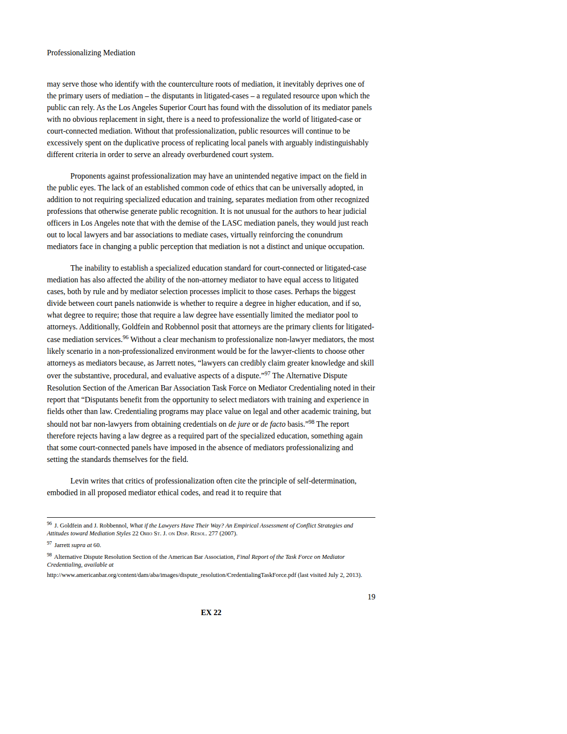Professionalizing Mediation
may serve those who identify with the counterculture roots of mediation, it inevitably deprives one of the primary users of mediation – the disputants in litigated-cases – a regulated resource upon which the public can rely. As the Los Angeles Superior Court has found with the dissolution of its mediator panels with no obvious replacement in sight, there is a need to professionalize the world of litigated-case or court-connected mediation. Without that professionalization, public resources will continue to be excessively spent on the duplicative process of replicating local panels with arguably indistinguishably different criteria in order to serve an already overburdened court system.
Proponents against professionalization may have an unintended negative impact on the field in the public eyes. The lack of an established common code of ethics that can be universally adopted, in addition to not requiring specialized education and training, separates mediation from other recognized professions that otherwise generate public recognition. It is not unusual for the authors to hear judicial officers in Los Angeles note that with the demise of the LASC mediation panels, they would just reach out to local lawyers and bar associations to mediate cases, virtually reinforcing the conundrum mediators face in changing a public perception that mediation is not a distinct and unique occupation.
The inability to establish a specialized education standard for court-connected or litigated-case mediation has also affected the ability of the non-attorney mediator to have equal access to litigated cases, both by rule and by mediator selection processes implicit to those cases. Perhaps the biggest divide between court panels nationwide is whether to require a degree in higher education, and if so, what degree to require; those that require a law degree have essentially limited the mediator pool to attorneys. Additionally, Goldfein and Robbennol posit that attorneys are the primary clients for litigated-case mediation services.96 Without a clear mechanism to professionalize non-lawyer mediators, the most likely scenario in a non-professionalized environment would be for the lawyer-clients to choose other attorneys as mediators because, as Jarrett notes, “lawyers can credibly claim greater knowledge and skill over the substantive, procedural, and evaluative aspects of a dispute.”97 The Alternative Dispute Resolution Section of the American Bar Association Task Force on Mediator Credentialing noted in their report that “Disputants benefit from the opportunity to select mediators with training and experience in fields other than law. Credentialing programs may place value on legal and other academic training, but should not bar non-lawyers from obtaining credentials on de jure or de facto basis.”98 The report therefore rejects having a law degree as a required part of the specialized education, something again that some court-connected panels have imposed in the absence of mediators professionalizing and setting the standards themselves for the field.
Levin writes that critics of professionalization often cite the principle of self-determination, embodied in all proposed mediator ethical codes, and read it to require that
96 J. Goldfein and J. Robbennol, What if the Lawyers Have Their Way? An Empirical Assessment of Conflict Strategies and Attitudes toward Mediation Styles 22 Ohio St. J. on Disp. Resol. 277 (2007).
97 Jarrett supra at 60.
98 Alternative Dispute Resolution Section of the American Bar Association, Final Report of the Task Force on Mediator Credentialing, available at
http://www.americanbar.org/content/dam/aba/images/dispute_resolution/CredentialingTaskForce.pdf (last visited July 2, 2013).
19
EX 22